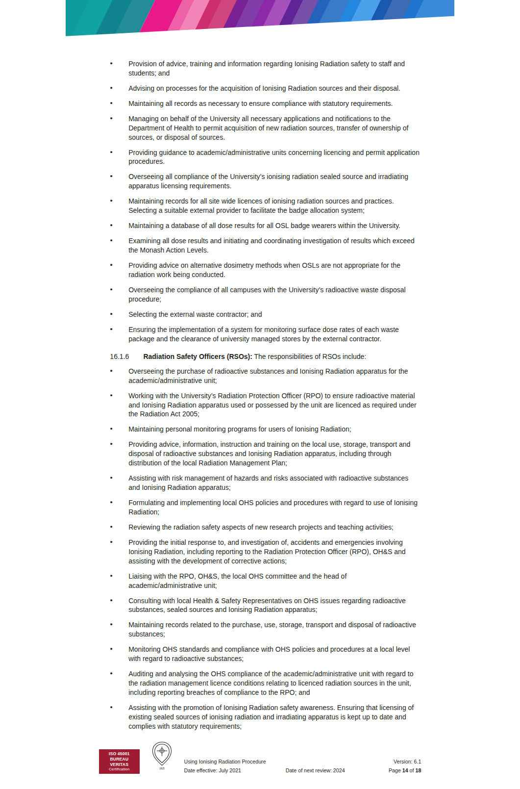Provision of advice, training and information regarding Ionising Radiation safety to staff and students; and
Advising on processes for the acquisition of Ionising Radiation sources and their disposal.
Maintaining all records as necessary to ensure compliance with statutory requirements.
Managing on behalf of the University all necessary applications and notifications to the Department of Health to permit acquisition of new radiation sources, transfer of ownership of sources, or disposal of sources.
Providing guidance to academic/administrative units concerning licencing and permit application procedures.
Overseeing all compliance of the University’s ionising radiation sealed source and irradiating apparatus licensing requirements.
Maintaining records for all site wide licences of ionising radiation sources and practices. Selecting a suitable external provider to facilitate the badge allocation system;
Maintaining a database of all dose results for all OSL badge wearers within the University.
Examining all dose results and initiating and coordinating investigation of results which exceed the Monash Action Levels.
Providing advice on alternative dosimetry methods when OSLs are not appropriate for the radiation work being conducted.
Overseeing the compliance of all campuses with the University’s radioactive waste disposal procedure;
Selecting the external waste contractor; and
Ensuring the implementation of a system for monitoring surface dose rates of each waste package and the clearance of university managed stores by the external contractor.
16.1.6 Radiation Safety Officers (RSOs): The responsibilities of RSOs include:
Overseeing the purchase of radioactive substances and Ionising Radiation apparatus for the academic/administrative unit;
Working with the University’s Radiation Protection Officer (RPO) to ensure radioactive material and Ionising Radiation apparatus used or possessed by the unit are licenced as required under the Radiation Act 2005;
Maintaining personal monitoring programs for users of Ionising Radiation;
Providing advice, information, instruction and training on the local use, storage, transport and disposal of radioactive substances and Ionising Radiation apparatus, including through distribution of the local Radiation Management Plan;
Assisting with risk management of hazards and risks associated with radioactive substances and Ionising Radiation apparatus;
Formulating and implementing local OHS policies and procedures with regard to use of Ionising Radiation;
Reviewing the radiation safety aspects of new research projects and teaching activities;
Providing the initial response to, and investigation of, accidents and emergencies involving Ionising Radiation, including reporting to the Radiation Protection Officer (RPO), OH&S and assisting with the development of corrective actions;
Liaising with the RPO, OH&S, the local OHS committee and the head of academic/administrative unit;
Consulting with local Health & Safety Representatives on OHS issues regarding radioactive substances, sealed sources and Ionising Radiation apparatus;
Maintaining records related to the purchase, use, storage, transport and disposal of radioactive substances;
Monitoring OHS standards and compliance with OHS policies and procedures at a local level with regard to radioactive substances;
Auditing and analysing the OHS compliance of the academic/administrative unit with regard to the radiation management licence conditions relating to licenced radiation sources in the unit, including reporting breaches of compliance to the RPO; and
Assisting with the promotion of Ionising Radiation safety awareness. Ensuring that licensing of existing sealed sources of ionising radiation and irradiating apparatus is kept up to date and complies with statutory requirements;
ISO 45001 BUREAU VERITAS Certification
1825
Using Ionising Radiation Procedure
Version: 6.1
Date effective: July 2021
Date of next review: 2024
Page 14 of 18